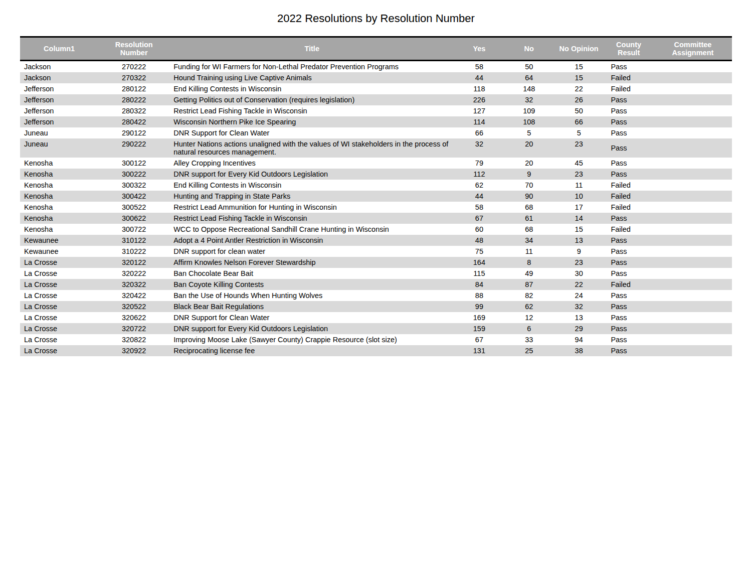2022 Resolutions by Resolution Number
| Column1 | Resolution Number | Title | Yes | No | No Opinion | County Result | Committee Assignment |
| --- | --- | --- | --- | --- | --- | --- | --- |
| Jackson | 270222 | Funding for WI Farmers for Non-Lethal Predator Prevention Programs | 58 | 50 | 15 | Pass | |
| Jackson | 270322 | Hound Training using Live Captive Animals | 44 | 64 | 15 | Failed | |
| Jefferson | 280122 | End Killing Contests in Wisconsin | 118 | 148 | 22 | Failed | |
| Jefferson | 280222 | Getting Politics out of Conservation (requires legislation) | 226 | 32 | 26 | Pass | |
| Jefferson | 280322 | Restrict Lead Fishing Tackle in Wisconsin | 127 | 109 | 50 | Pass | |
| Jefferson | 280422 | Wisconsin Northern Pike Ice Spearing | 114 | 108 | 66 | Pass | |
| Juneau | 290122 | DNR Support for Clean Water | 66 | 5 | 5 | Pass | |
| Juneau | 290222 | Hunter Nations actions unaligned with the values of WI stakeholders in the process of natural resources management. | 32 | 20 | 23 | Pass | |
| Kenosha | 300122 | Alley Cropping Incentives | 79 | 20 | 45 | Pass | |
| Kenosha | 300222 | DNR support for Every Kid Outdoors Legislation | 112 | 9 | 23 | Pass | |
| Kenosha | 300322 | End Killing Contests in Wisconsin | 62 | 70 | 11 | Failed | |
| Kenosha | 300422 | Hunting and Trapping in State Parks | 44 | 90 | 10 | Failed | |
| Kenosha | 300522 | Restrict Lead Ammunition for Hunting in Wisconsin | 58 | 68 | 17 | Failed | |
| Kenosha | 300622 | Restrict Lead Fishing Tackle in Wisconsin | 67 | 61 | 14 | Pass | |
| Kenosha | 300722 | WCC to Oppose Recreational Sandhill Crane Hunting in Wisconsin | 60 | 68 | 15 | Failed | |
| Kewaunee | 310122 | Adopt a 4 Point Antler Restriction in Wisconsin | 48 | 34 | 13 | Pass | |
| Kewaunee | 310222 | DNR support for clean water | 75 | 11 | 9 | Pass | |
| La Crosse | 320122 | Affirm Knowles Nelson Forever Stewardship | 164 | 8 | 23 | Pass | |
| La Crosse | 320222 | Ban Chocolate Bear Bait | 115 | 49 | 30 | Pass | |
| La Crosse | 320322 | Ban Coyote Killing Contests | 84 | 87 | 22 | Failed | |
| La Crosse | 320422 | Ban the Use of Hounds When Hunting Wolves | 88 | 82 | 24 | Pass | |
| La Crosse | 320522 | Black Bear Bait Regulations | 99 | 62 | 32 | Pass | |
| La Crosse | 320622 | DNR Support for Clean Water | 169 | 12 | 13 | Pass | |
| La Crosse | 320722 | DNR support for Every Kid Outdoors Legislation | 159 | 6 | 29 | Pass | |
| La Crosse | 320822 | Improving Moose Lake (Sawyer County) Crappie Resource (slot size) | 67 | 33 | 94 | Pass | |
| La Crosse | 320922 | Reciprocating license fee | 131 | 25 | 38 | Pass | |